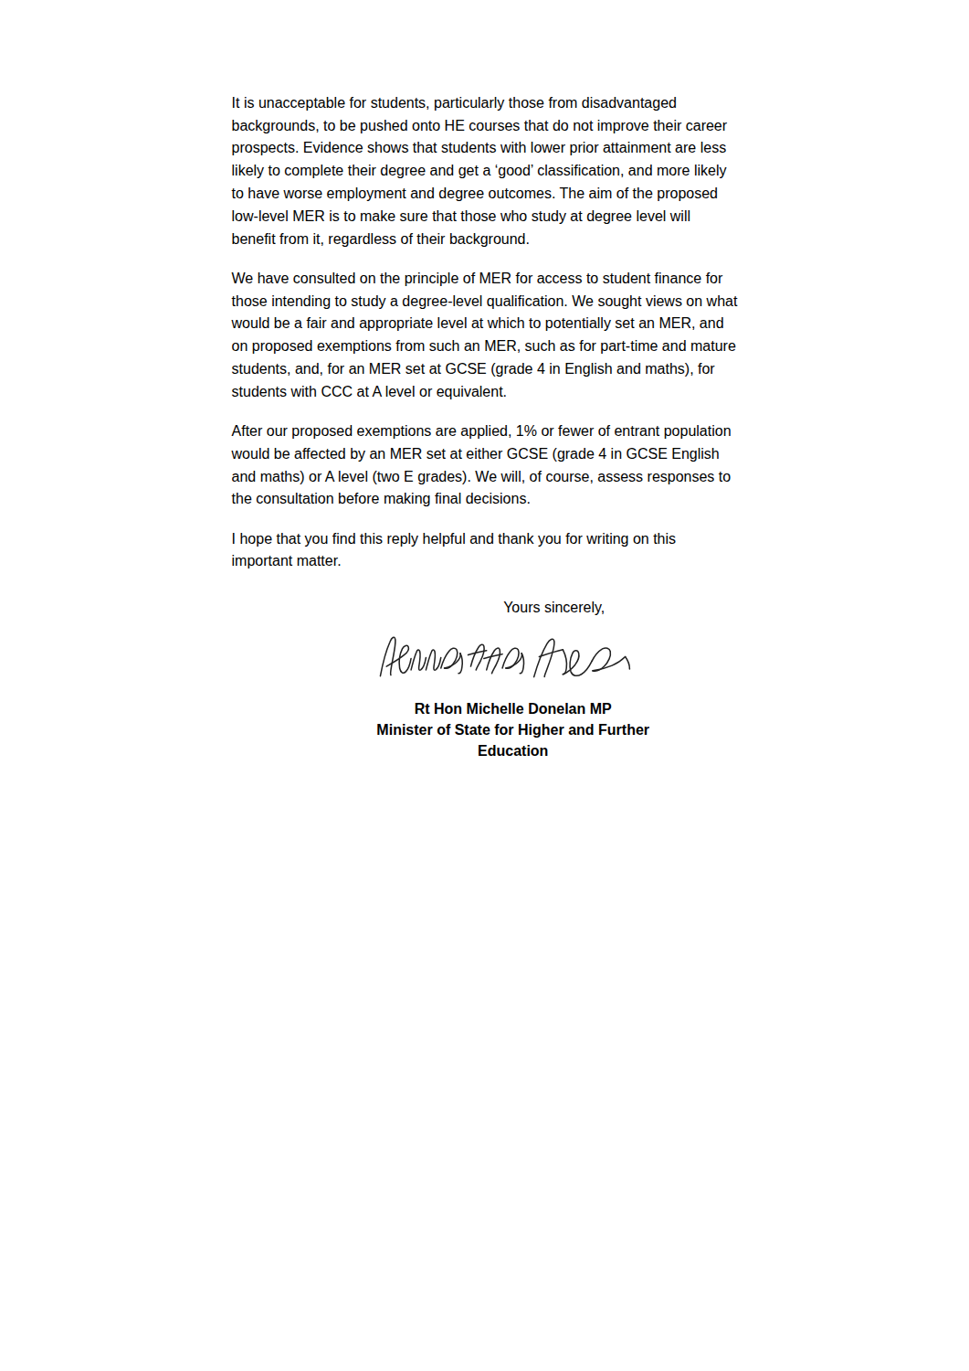It is unacceptable for students, particularly those from disadvantaged backgrounds, to be pushed onto HE courses that do not improve their career prospects. Evidence shows that students with lower prior attainment are less likely to complete their degree and get a ‘good’ classification, and more likely to have worse employment and degree outcomes. The aim of the proposed low-level MER is to make sure that those who study at degree level will benefit from it, regardless of their background.
We have consulted on the principle of MER for access to student finance for those intending to study a degree-level qualification. We sought views on what would be a fair and appropriate level at which to potentially set an MER, and on proposed exemptions from such an MER, such as for part-time and mature students, and, for an MER set at GCSE (grade 4 in English and maths), for students with CCC at A level or equivalent.
After our proposed exemptions are applied, 1% or fewer of entrant population would be affected by an MER set at either GCSE (grade 4 in GCSE English and maths) or A level (two E grades). We will, of course, assess responses to the consultation before making final decisions.
I hope that you find this reply helpful and thank you for writing on this important matter.
Yours sincerely,
Rt Hon Michelle Donelan MP
Minister of State for Higher and Further Education